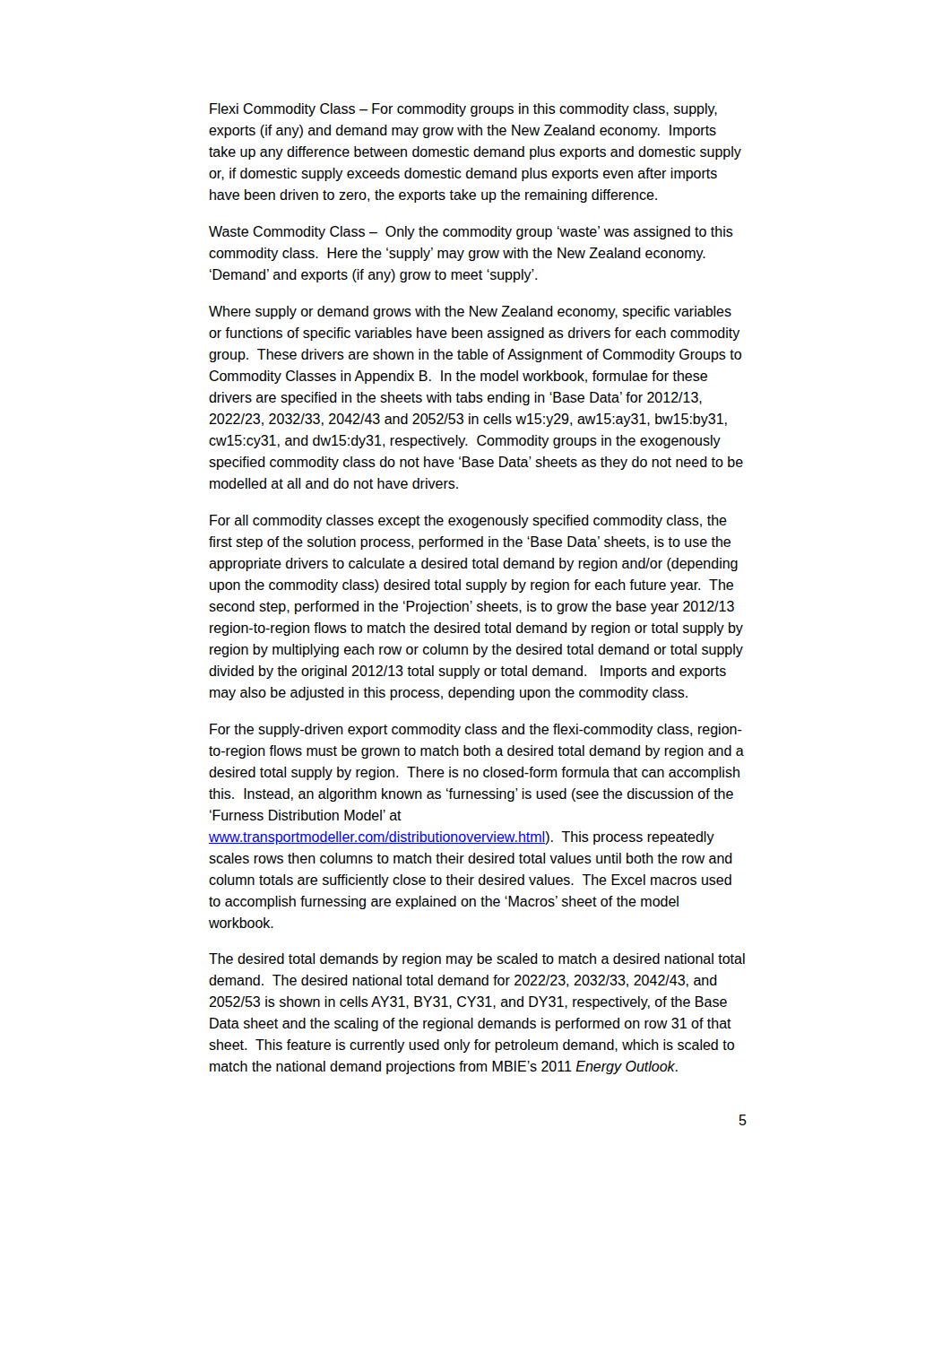Flexi Commodity Class – For commodity groups in this commodity class, supply, exports (if any) and demand may grow with the New Zealand economy. Imports take up any difference between domestic demand plus exports and domestic supply or, if domestic supply exceeds domestic demand plus exports even after imports have been driven to zero, the exports take up the remaining difference.
Waste Commodity Class – Only the commodity group ‘waste’ was assigned to this commodity class. Here the ‘supply’ may grow with the New Zealand economy. ‘Demand’ and exports (if any) grow to meet ‘supply’.
Where supply or demand grows with the New Zealand economy, specific variables or functions of specific variables have been assigned as drivers for each commodity group. These drivers are shown in the table of Assignment of Commodity Groups to Commodity Classes in Appendix B. In the model workbook, formulae for these drivers are specified in the sheets with tabs ending in ‘Base Data’ for 2012/13, 2022/23, 2032/33, 2042/43 and 2052/53 in cells w15:y29, aw15:ay31, bw15:by31, cw15:cy31, and dw15:dy31, respectively. Commodity groups in the exogenously specified commodity class do not have ‘Base Data’ sheets as they do not need to be modelled at all and do not have drivers.
For all commodity classes except the exogenously specified commodity class, the first step of the solution process, performed in the ‘Base Data’ sheets, is to use the appropriate drivers to calculate a desired total demand by region and/or (depending upon the commodity class) desired total supply by region for each future year. The second step, performed in the ‘Projection’ sheets, is to grow the base year 2012/13 region-to-region flows to match the desired total demand by region or total supply by region by multiplying each row or column by the desired total demand or total supply divided by the original 2012/13 total supply or total demand. Imports and exports may also be adjusted in this process, depending upon the commodity class.
For the supply-driven export commodity class and the flexi-commodity class, region-to-region flows must be grown to match both a desired total demand by region and a desired total supply by region. There is no closed-form formula that can accomplish this. Instead, an algorithm known as ‘furnessing’ is used (see the discussion of the ‘Furness Distribution Model’ at www.transportmodeller.com/distributionoverview.html). This process repeatedly scales rows then columns to match their desired total values until both the row and column totals are sufficiently close to their desired values. The Excel macros used to accomplish furnessing are explained on the ‘Macros’ sheet of the model workbook.
The desired total demands by region may be scaled to match a desired national total demand. The desired national total demand for 2022/23, 2032/33, 2042/43, and 2052/53 is shown in cells AY31, BY31, CY31, and DY31, respectively, of the Base Data sheet and the scaling of the regional demands is performed on row 31 of that sheet. This feature is currently used only for petroleum demand, which is scaled to match the national demand projections from MBIE’s 2011 Energy Outlook.
5